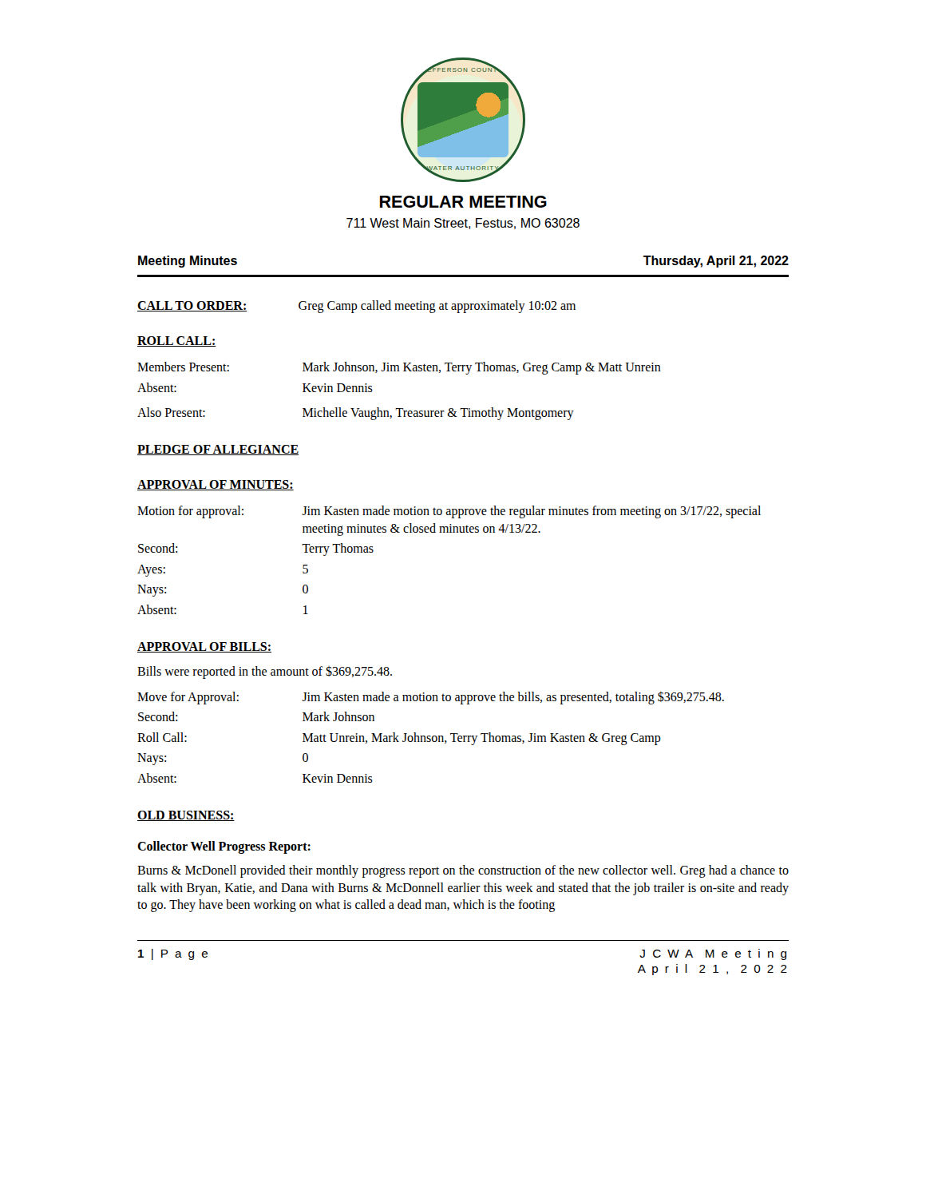REGULAR MEETING
711 West Main Street, Festus, MO 63028
Meeting Minutes Thursday, April 21, 2022
CALL TO ORDER: Greg Camp called meeting at approximately 10:02 am
ROLL CALL:
| Members Present: | Mark Johnson, Jim Kasten, Terry Thomas, Greg Camp & Matt Unrein |
| Absent: | Kevin Dennis |
| Also Present: | Michelle Vaughn, Treasurer & Timothy Montgomery |
PLEDGE OF ALLEGIANCE
APPROVAL OF MINUTES:
| Motion for approval: | Jim Kasten made motion to approve the regular minutes from meeting on 3/17/22, special meeting minutes & closed minutes on 4/13/22. |
| Second: | Terry Thomas |
| Ayes: | 5 |
| Nays: | 0 |
| Absent: | 1 |
APPROVAL OF BILLS:
Bills were reported in the amount of $369,275.48.
| Move for Approval: | Jim Kasten made a motion to approve the bills, as presented, totaling $369,275.48. |
| Second: | Mark Johnson |
| Roll Call: | Matt Unrein, Mark Johnson, Terry Thomas, Jim Kasten & Greg Camp |
| Nays: | 0 |
| Absent: | Kevin Dennis |
OLD BUSINESS:
Collector Well Progress Report:
Burns & McDonell provided their monthly progress report on the construction of the new collector well. Greg had a chance to talk with Bryan, Katie, and Dana with Burns & McDonnell earlier this week and stated that the job trailer is on-site and ready to go. They have been working on what is called a dead man, which is the footing
1 | P a g e J C W A M e e t i n g
A p r i l 2 1 , 2 0 2 2